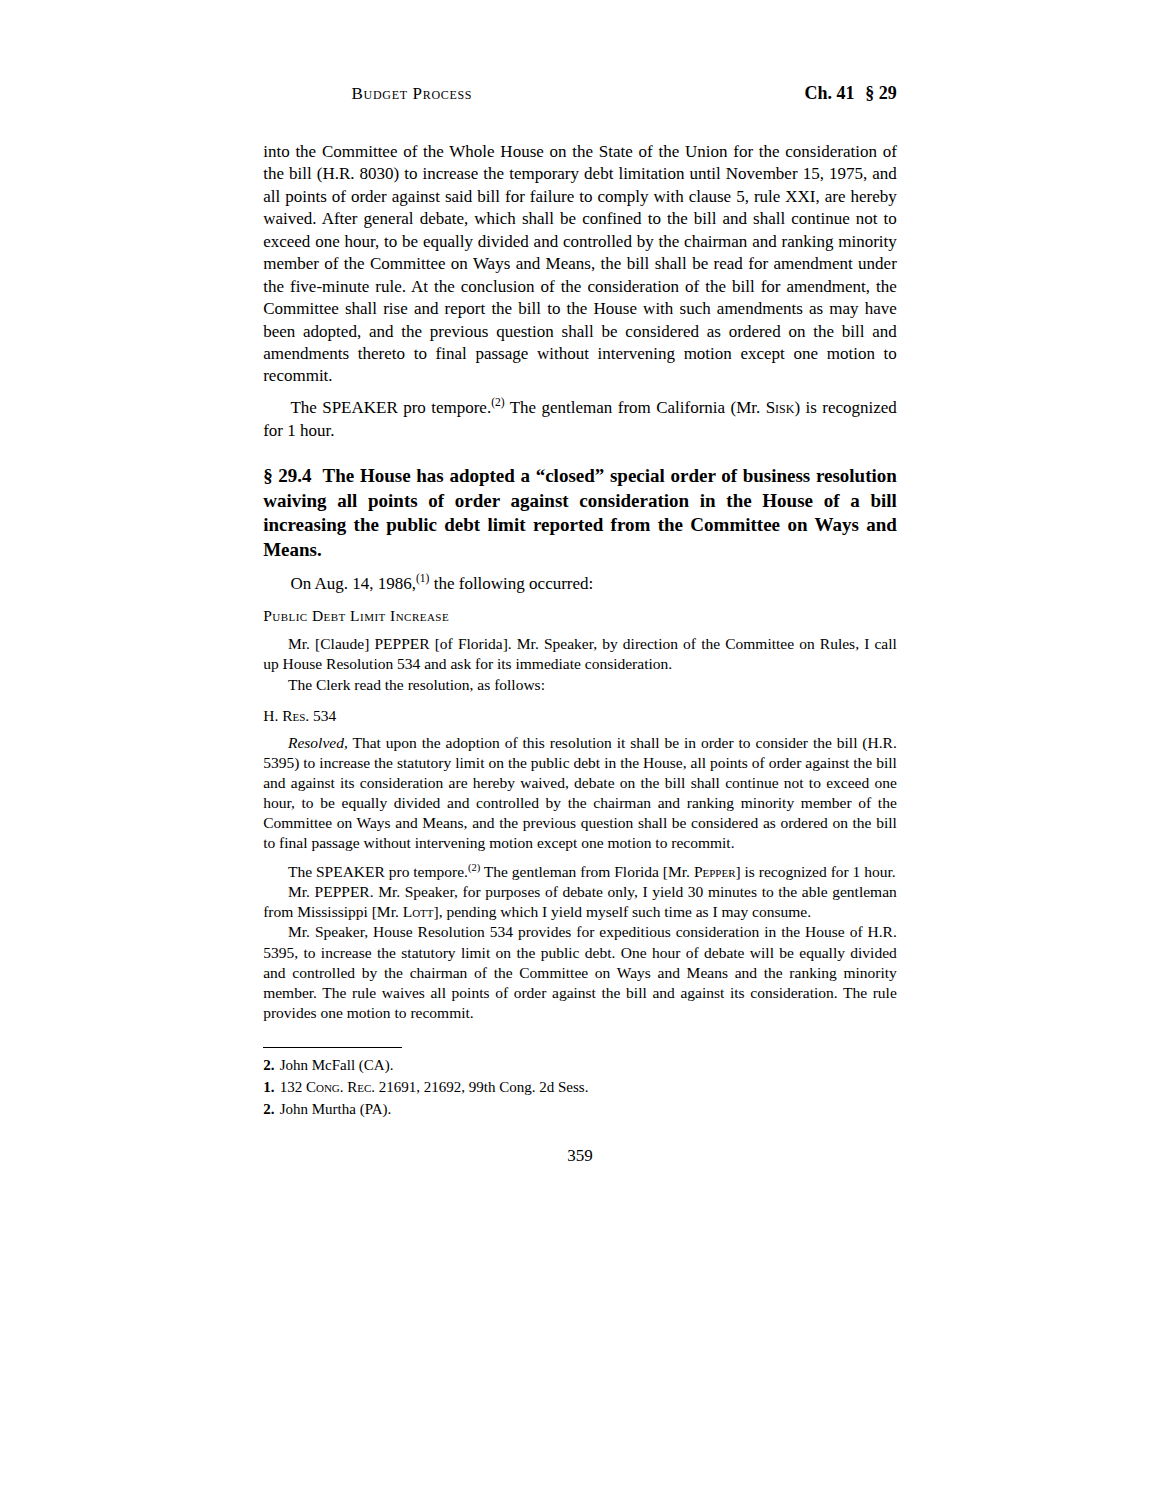Budget Process
Ch. 41 § 29
into the Committee of the Whole House on the State of the Union for the consideration of the bill (H.R. 8030) to increase the temporary debt limitation until November 15, 1975, and all points of order against said bill for failure to comply with clause 5, rule XXI, are hereby waived. After general debate, which shall be confined to the bill and shall continue not to exceed one hour, to be equally divided and controlled by the chairman and ranking minority member of the Committee on Ways and Means, the bill shall be read for amendment under the five-minute rule. At the conclusion of the consideration of the bill for amendment, the Committee shall rise and report the bill to the House with such amendments as may have been adopted, and the previous question shall be considered as ordered on the bill and amendments thereto to final passage without intervening motion except one motion to recommit.
The SPEAKER pro tempore.(2) The gentleman from California (Mr. Sisk) is recognized for 1 hour.
§ 29.4 The House has adopted a “closed” special order of business resolution waiving all points of order against consideration in the House of a bill increasing the public debt limit reported from the Committee on Ways and Means.
On Aug. 14, 1986,(1) the following occurred:
Public Debt Limit Increase
Mr. [Claude] PEPPER [of Florida]. Mr. Speaker, by direction of the Committee on Rules, I call up House Resolution 534 and ask for its immediate consideration.
The Clerk read the resolution, as follows:
H. Res. 534
Resolved, That upon the adoption of this resolution it shall be in order to consider the bill (H.R. 5395) to increase the statutory limit on the public debt in the House, all points of order against the bill and against its consideration are hereby waived, debate on the bill shall continue not to exceed one hour, to be equally divided and controlled by the chairman and ranking minority member of the Committee on Ways and Means, and the previous question shall be considered as ordered on the bill to final passage without intervening motion except one motion to recommit.
The SPEAKER pro tempore.(2) The gentleman from Florida [Mr. Pepper] is recognized for 1 hour.
Mr. PEPPER. Mr. Speaker, for purposes of debate only, I yield 30 minutes to the able gentleman from Mississippi [Mr. Lott], pending which I yield myself such time as I may consume.
Mr. Speaker, House Resolution 534 provides for expeditious consideration in the House of H.R. 5395, to increase the statutory limit on the public debt. One hour of debate will be equally divided and controlled by the chairman of the Committee on Ways and Means and the ranking minority member. The rule waives all points of order against the bill and against its consideration. The rule provides one motion to recommit.
2. John McFall (CA).
1. 132 Cong. Rec. 21691, 21692, 99th Cong. 2d Sess.
2. John Murtha (PA).
359